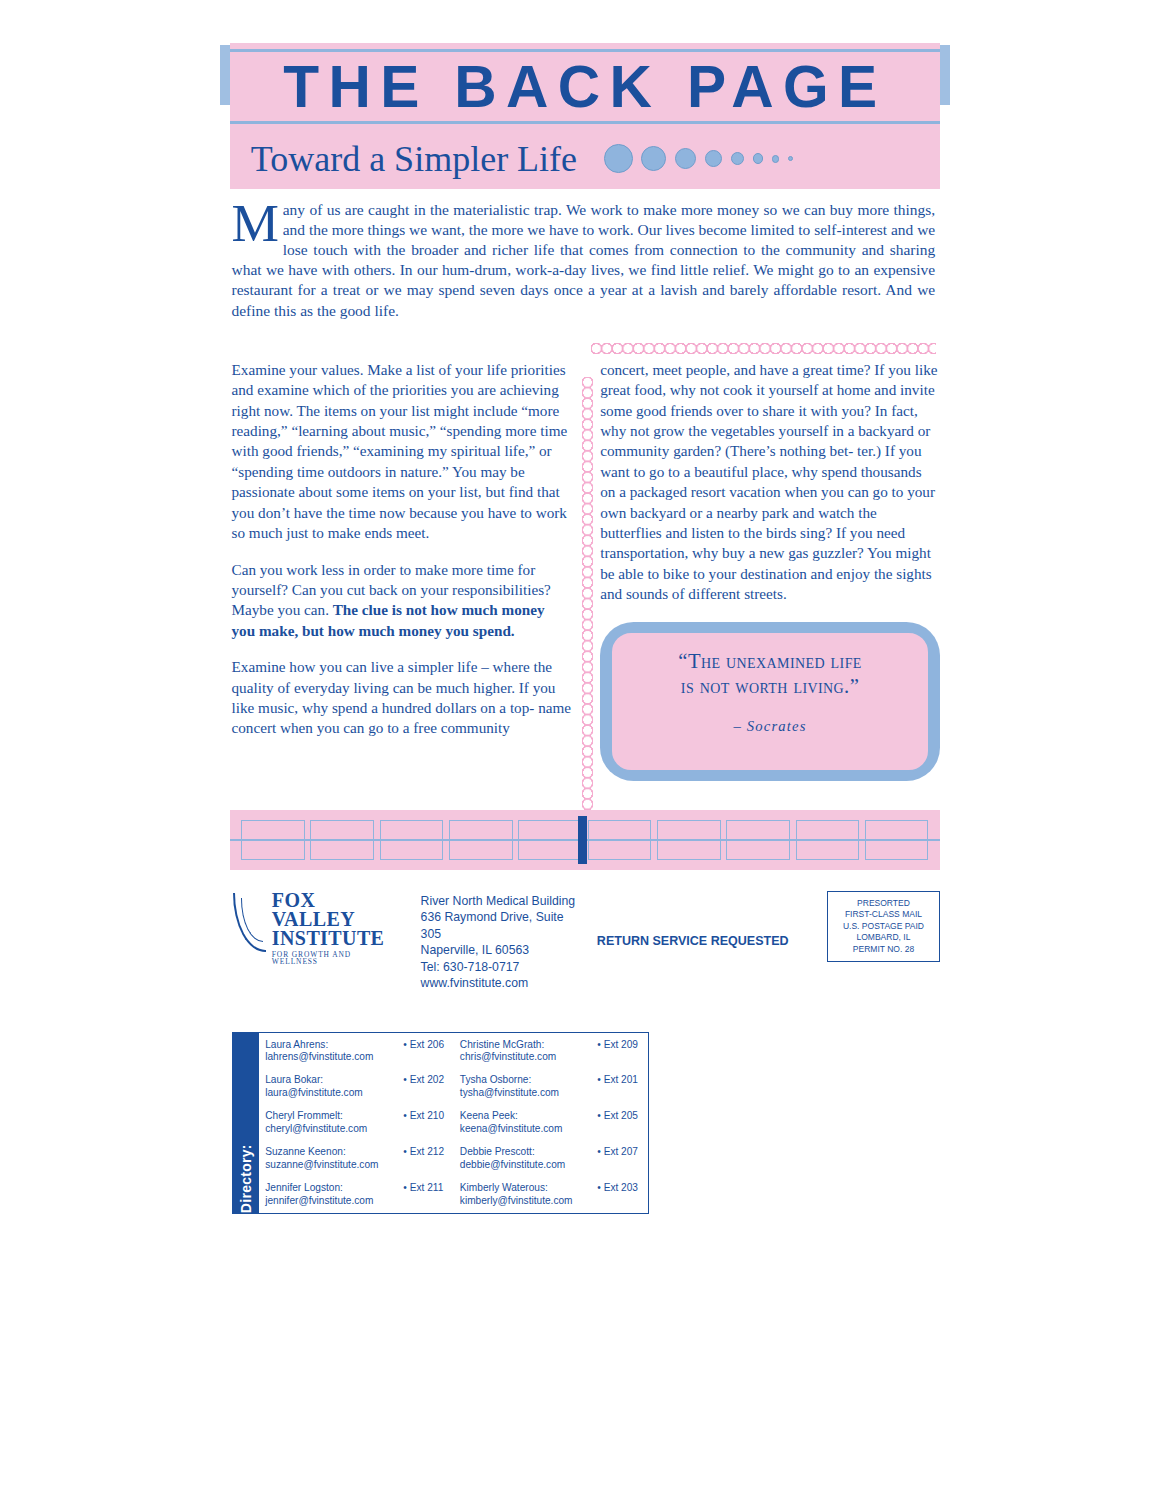THE BACK PAGE
Toward a Simpler Life
Many of us are caught in the materialistic trap. We work to make more money so we can buy more things, and the more things we want, the more we have to work. Our lives become limited to self-interest and we lose touch with the broader and richer life that comes from connection to the community and sharing what we have with others. In our hum-drum, work-a-day lives, we find little relief. We might go to an expensive restaurant for a treat or we may spend seven days once a year at a lavish and barely affordable resort. And we define this as the good life.
Examine your values. Make a list of your life priorities and examine which of the priorities you are achieving right now. The items on your list might include “more reading,” “learning about music,” “spending more time with good friends,” “examining my spiritual life,” or “spending time outdoors in nature.” You may be passionate about some items on your list, but find that you don’t have the time now because you have to work so much just to make ends meet.
Can you work less in order to make more time for yourself? Can you cut back on your responsibilities? Maybe you can. The clue is not how much money you make, but how much money you spend.
Examine how you can live a simpler life – where the quality of everyday living can be much higher. If you like music, why spend a hundred dollars on a top- name concert when you can go to a free community
concert, meet people, and have a great time? If you like great food, why not cook it yourself at home and invite some good friends over to share it with you? In fact, why not grow the vegetables yourself in a backyard or community garden? (There’s nothing bet- ter.) If you want to go to a beautiful place, why spend thousands on a packaged resort vacation when you can go to your own backyard or a nearby park and watch the butterflies and listen to the birds sing? If you need transportation, why buy a new gas guzzler? You might be able to bike to your destination and enjoy the sights and sounds of different streets.
“The unexamined life
is not worth living.”
– Socrates
FOX
VALLEY
INSTITUTE
FOR GROWTH AND WELLNESS
River North Medical Building
636 Raymond Drive, Suite 305
Naperville, IL 60563
Tel: 630-718-0717
www.fvinstitute.com
RETURN SERVICE REQUESTED
PRESORTED
FIRST-CLASS MAIL
U.S. POSTAGE PAID
LOMBARD, IL
PERMIT NO. 28
Staff Directory:
| Laura Ahrens: lahrens@fvinstitute.com | • Ext 206 | Christine McGrath: chris@fvinstitute.com | • Ext 209 |
| Laura Bokar: laura@fvinstitute.com | • Ext 202 | Tysha Osborne: tysha@fvinstitute.com | • Ext 201 |
| Cheryl Frommelt: cheryl@fvinstitute.com | • Ext 210 | Keena Peek: keena@fvinstitute.com | • Ext 205 |
| Suzanne Keenon: suzanne@fvinstitute.com | • Ext 212 | Debbie Prescott: debbie@fvinstitute.com | • Ext 207 |
| Jennifer Logston: jennifer@fvinstitute.com | • Ext 211 | Kimberly Waterous: kimberly@fvinstitute.com | • Ext 203 |